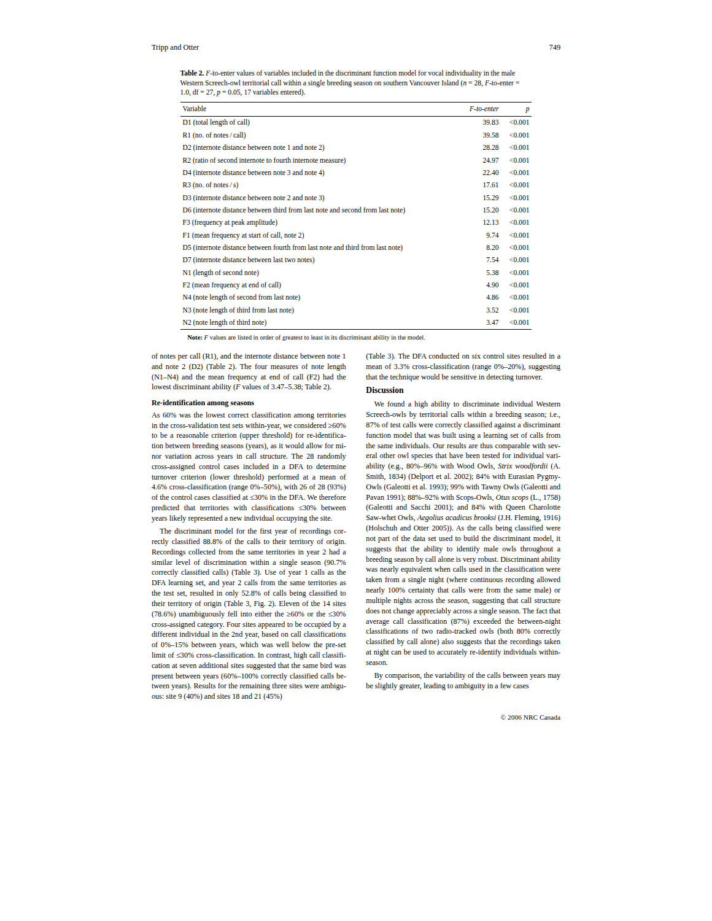Tripp and Otter
749
Table 2. F-to-enter values of variables included in the discriminant function model for vocal individuality in the male Western Screech-owl territorial call within a single breeding season on southern Vancouver Island (n = 28, F-to-enter = 1.0, df = 27, p = 0.05, 17 variables entered).
| Variable | F -to-enter | p |
| --- | --- | --- |
| D1 (total length of call) | 39.83 | <0.001 |
| R1 (no. of notes / call) | 39.58 | <0.001 |
| D2 (internote distance between note 1 and note 2) | 28.28 | <0.001 |
| R2 (ratio of second internote to fourth internote measure) | 24.97 | <0.001 |
| D4 (internote distance between note 3 and note 4) | 22.40 | <0.001 |
| R3 (no. of notes / s) | 17.61 | <0.001 |
| D3 (internote distance between note 2 and note 3) | 15.29 | <0.001 |
| D6 (internote distance between third from last note and second from last note) | 15.20 | <0.001 |
| F3 (frequency at peak amplitude) | 12.13 | <0.001 |
| F1 (mean frequency at start of call, note 2) | 9.74 | <0.001 |
| D5 (internote distance between fourth from last note and third from last note) | 8.20 | <0.001 |
| D7 (internote distance between last two notes) | 7.54 | <0.001 |
| N1 (length of second note) | 5.38 | <0.001 |
| F2 (mean frequency at end of call) | 4.90 | <0.001 |
| N4 (note length of second from last note) | 4.86 | <0.001 |
| N3 (note length of third from last note) | 3.52 | <0.001 |
| N2 (note length of third note) | 3.47 | <0.001 |
Note: F values are listed in order of greatest to least in its discriminant ability in the model.
of notes per call (R1), and the internote distance between note 1 and note 2 (D2) (Table 2). The four measures of note length (N1–N4) and the mean frequency at end of call (F2) had the lowest discriminant ability (F values of 3.47–5.38; Table 2).
Re-identification among seasons
As 60% was the lowest correct classification among territories in the cross-validation test sets within-year, we considered ≥60% to be a reasonable criterion (upper threshold) for re-identification between breeding seasons (years), as it would allow for minor variation across years in call structure. The 28 randomly cross-assigned control cases included in a DFA to determine turnover criterion (lower threshold) performed at a mean of 4.6% cross-classification (range 0%–50%), with 26 of 28 (93%) of the control cases classified at ≤30% in the DFA. We therefore predicted that territories with classifications ≤30% between years likely represented a new individual occupying the site.
The discriminant model for the first year of recordings correctly classified 88.8% of the calls to their territory of origin. Recordings collected from the same territories in year 2 had a similar level of discrimination within a single season (90.7% correctly classified calls) (Table 3). Use of year 1 calls as the DFA learning set, and year 2 calls from the same territories as the test set, resulted in only 52.8% of calls being classified to their territory of origin (Table 3, Fig. 2). Eleven of the 14 sites (78.6%) unambiguously fell into either the ≥60% or the ≤30% cross-assigned category. Four sites appeared to be occupied by a different individual in the 2nd year, based on call classifications of 0%–15% between years, which was well below the pre-set limit of ≤30% cross-classification. In contrast, high call classification at seven additional sites suggested that the same bird was present between years (60%–100% correctly classified calls between years). Results for the remaining three sites were ambiguous: site 9 (40%) and sites 18 and 21 (45%)
(Table 3). The DFA conducted on six control sites resulted in a mean of 3.3% cross-classification (range 0%–20%), suggesting that the technique would be sensitive in detecting turnover.
Discussion
We found a high ability to discriminate individual Western Screech-owls by territorial calls within a breeding season; i.e., 87% of test calls were correctly classified against a discriminant function model that was built using a learning set of calls from the same individuals. Our results are thus comparable with several other owl species that have been tested for individual variability (e.g., 80%–96% with Wood Owls, Strix woodfordii (A. Smith, 1834) (Delport et al. 2002); 84% with Eurasian Pygmy-Owls (Galeotti et al. 1993); 99% with Tawny Owls (Galeotti and Pavan 1991); 88%–92% with Scops-Owls, Otus scops (L., 1758) (Galeotti and Sacchi 2001); and 84% with Queen Charolotte Saw-whet Owls, Aegolius acadicus brooksi (J.H. Fleming, 1916) (Holschuh and Otter 2005)). As the calls being classified were not part of the data set used to build the discriminant model, it suggests that the ability to identify male owls throughout a breeding season by call alone is very robust. Discriminant ability was nearly equivalent when calls used in the classification were taken from a single night (where continuous recording allowed nearly 100% certainty that calls were from the same male) or multiple nights across the season, suggesting that call structure does not change appreciably across a single season. The fact that average call classification (87%) exceeded the between-night classifications of two radio-tracked owls (both 80% correctly classified by call alone) also suggests that the recordings taken at night can be used to accurately re-identify individuals within-season.
By comparison, the variability of the calls between years may be slightly greater, leading to ambiguity in a few cases
© 2006 NRC Canada